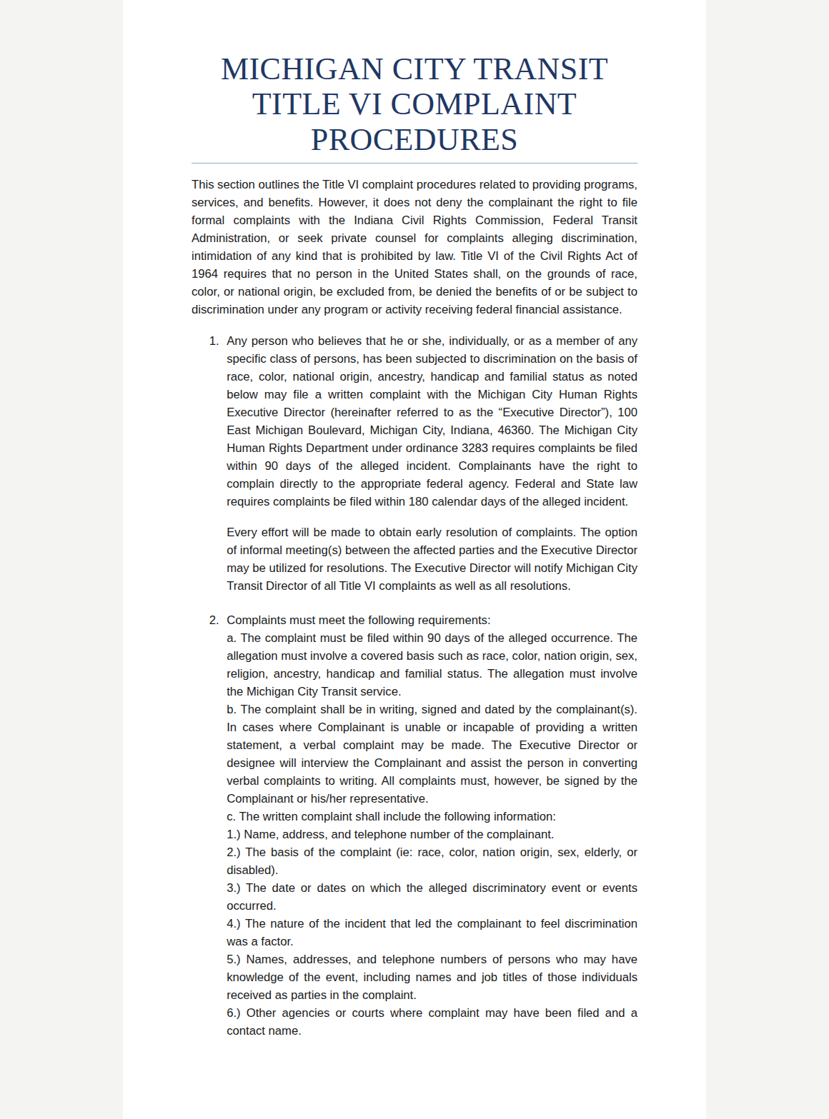MICHIGAN CITY TRANSITTITLE VI COMPLAINT PROCEDURES
This section outlines the Title VI complaint procedures related to providing programs, services, and benefits. However, it does not deny the complainant the right to file formal complaints with the Indiana Civil Rights Commission, Federal Transit Administration, or seek private counsel for complaints alleging discrimination, intimidation of any kind that is prohibited by law. Title VI of the Civil Rights Act of 1964 requires that no person in the United States shall, on the grounds of race, color, or national origin, be excluded from, be denied the benefits of or be subject to discrimination under any program or activity receiving federal financial assistance.
Any person who believes that he or she, individually, or as a member of any specific class of persons, has been subjected to discrimination on the basis of race, color, national origin, ancestry, handicap and familial status as noted below may file a written complaint with the Michigan City Human Rights Executive Director (hereinafter referred to as the “Executive Director”), 100 East Michigan Boulevard, Michigan City, Indiana, 46360. The Michigan City Human Rights Department under ordinance 3283 requires complaints be filed within 90 days of the alleged incident. Complainants have the right to complain directly to the appropriate federal agency. Federal and State law requires complaints be filed within 180 calendar days of the alleged incident.
Every effort will be made to obtain early resolution of complaints. The option of informal meeting(s) between the affected parties and the Executive Director may be utilized for resolutions. The Executive Director will notify Michigan City Transit Director of all Title VI complaints as well as all resolutions.
Complaints must meet the following requirements:
a. The complaint must be filed within 90 days of the alleged occurrence. The allegation must involve a covered basis such as race, color, nation origin, sex, religion, ancestry, handicap and familial status. The allegation must involve the Michigan City Transit service.
b. The complaint shall be in writing, signed and dated by the complainant(s). In cases where Complainant is unable or incapable of providing a written statement, a verbal complaint may be made. The Executive Director or designee will interview the Complainant and assist the person in converting verbal complaints to writing. All complaints must, however, be signed by the Complainant or his/her representative.
c. The written complaint shall include the following information:
1.) Name, address, and telephone number of the complainant.
2.) The basis of the complaint (ie: race, color, nation origin, sex, elderly, or disabled).
3.) The date or dates on which the alleged discriminatory event or events occurred.
4.) The nature of the incident that led the complainant to feel discrimination was a factor.
5.) Names, addresses, and telephone numbers of persons who may have knowledge of the event, including names and job titles of those individuals received as parties in the complaint.
6.) Other agencies or courts where complaint may have been filed and a contact name.